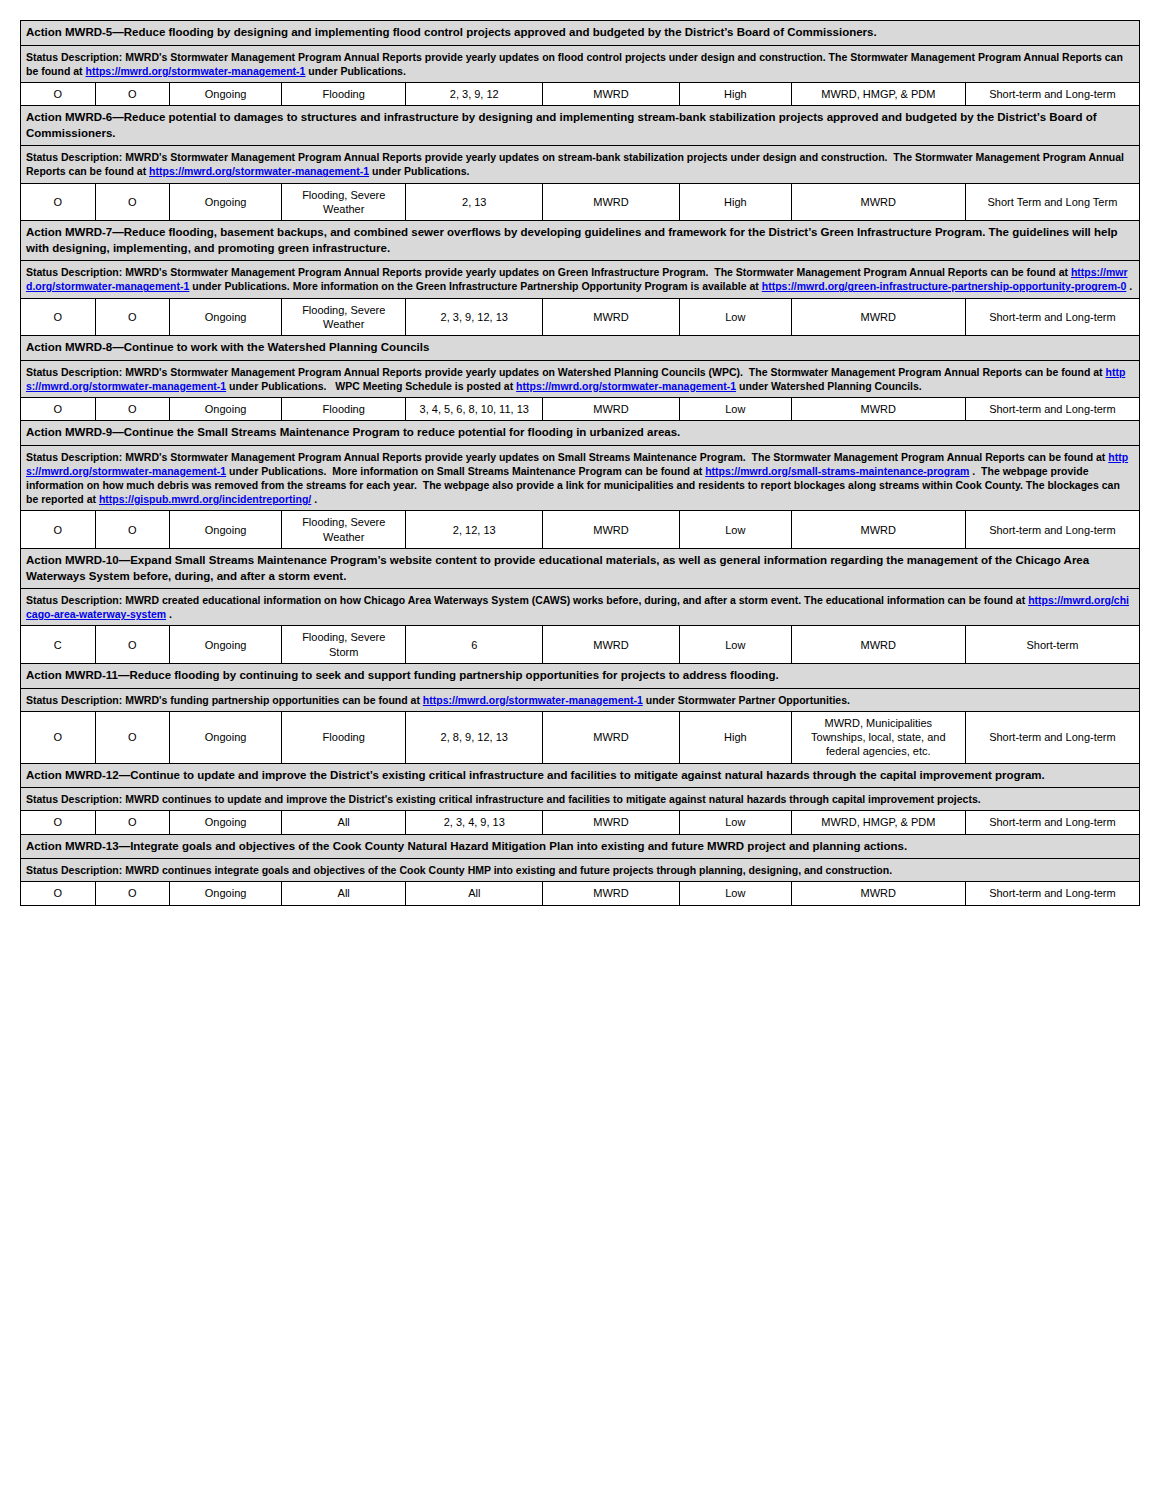| Action MWRD-5 —Reduce flooding by designing and implementing flood control projects approved and budgeted by the District’s Board of Commissioners. |
| Status Description: MWRD's Stormwater Management Program Annual Reports provide yearly updates on flood control projects under design and construction. The Stormwater Management Program Annual Reports can be found at https://mwrd.org/stormwater-management-1 under Publications. |
| O | O | Ongoing | Flooding | 2, 3, 9, 12 | MWRD | High | MWRD, HMGP, & PDM | Short-term and Long-term |
| Action MWRD-6 —Reduce potential to damages to structures and infrastructure by designing and implementing stream-bank stabilization projects approved and budgeted by the District’s Board of Commissioners. |
| Status Description: MWRD's Stormwater Management Program Annual Reports provide yearly updates on stream-bank stabilization projects under design and construction. The Stormwater Management Program Annual Reports can be found at https://mwrd.org/stormwater-management-1 under Publications. |
| O | O | Ongoing | Flooding, Severe Weather | 2, 13 | MWRD | High | MWRD | Short Term and Long Term |
| Action MWRD-7 —Reduce flooding, basement backups, and combined sewer overflows by developing guidelines and framework for the District’s Green Infrastructure Program. The guidelines will help with designing, implementing, and promoting green infrastructure. |
| Status Description: MWRD's Stormwater Management Program Annual Reports provide yearly updates on Green Infrastructure Program. The Stormwater Management Program Annual Reports can be found at https://mwrd.org/stormwater-management-1 under Publications. More information on the Green Infrastructure Partnership Opportunity Program is available at https://mwrd.org/green-infrastructure-partnership-opportunity-progrem-0 . |
| O | O | Ongoing | Flooding, Severe Weather | 2, 3, 9, 12, 13 | MWRD | Low | MWRD | Short-term and Long-term |
| Action MWRD-8 —Continue to work with the Watershed Planning Councils |
| Status Description: MWRD's Stormwater Management Program Annual Reports provide yearly updates on Watershed Planning Councils (WPC). The Stormwater Management Program Annual Reports can be found at https://mwrd.org/stormwater-management-1 under Publications. WPC Meeting Schedule is posted at https://mwrd.org/stormwater-management-1 under Watershed Planning Councils. |
| O | O | Ongoing | Flooding | 3, 4, 5, 6, 8, 10, 11, 13 | MWRD | Low | MWRD | Short-term and Long-term |
| Action MWRD-9 —Continue the Small Streams Maintenance Program to reduce potential for flooding in urbanized areas. |
| Status Description: MWRD's Stormwater Management Program Annual Reports provide yearly updates on Small Streams Maintenance Program. The Stormwater Management Program Annual Reports can be found at https://mwrd.org/stormwater-management-1 under Publications. More information on Small Streams Maintenance Program can be found at https://mwrd.org/small-strams-maintenance-program . The webpage provide information on how much debris was removed from the streams for each year. The webpage also provide a link for municipalities and residents to report blockages along streams within Cook County. The blockages can be reported at https://gispub.mwrd.org/incidentreporting/ . |
| O | O | Ongoing | Flooding, Severe Weather | 2, 12, 13 | MWRD | Low | MWRD | Short-term and Long-term |
| Action MWRD-10 —Expand Small Streams Maintenance Program’s website content to provide educational materials, as well as general information regarding the management of the Chicago Area Waterways System before, during, and after a storm event. |
| Status Description: MWRD created educational information on how Chicago Area Waterways System (CAWS) works before, during, and after a storm event. The educational information can be found at https://mwrd.org/chicago-area-waterway-system . |
| C | O | Ongoing | Flooding, Severe Storm | 6 | MWRD | Low | MWRD | Short-term |
| Action MWRD-11 —Reduce flooding by continuing to seek and support funding partnership opportunities for projects to address flooding. |
| Status Description: MWRD's funding partnership opportunities can be found at https://mwrd.org/stormwater-management-1 under Stormwater Partner Opportunities. |
| O | O | Ongoing | Flooding | 2, 8, 9, 12, 13 | MWRD | High | MWRD, Municipalities Townships, local, state, and federal agencies, etc. | Short-term and Long-term |
| Action MWRD-12 —Continue to update and improve the District’s existing critical infrastructure and facilities to mitigate against natural hazards through the capital improvement program. |
| Status Description: MWRD continues to update and improve the District's existing critical infrastructure and facilities to mitigate against natural hazards through capital improvement projects. |
| O | O | Ongoing | All | 2, 3, 4, 9, 13 | MWRD | Low | MWRD, HMGP, & PDM | Short-term and Long-term |
| Action MWRD-13 —Integrate goals and objectives of the Cook County Natural Hazard Mitigation Plan into existing and future MWRD project and planning actions. |
| Status Description: MWRD continues integrate goals and objectives of the Cook County HMP into existing and future projects through planning, designing, and construction. |
| O | O | Ongoing | All | All | MWRD | Low | MWRD | Short-term and Long-term |